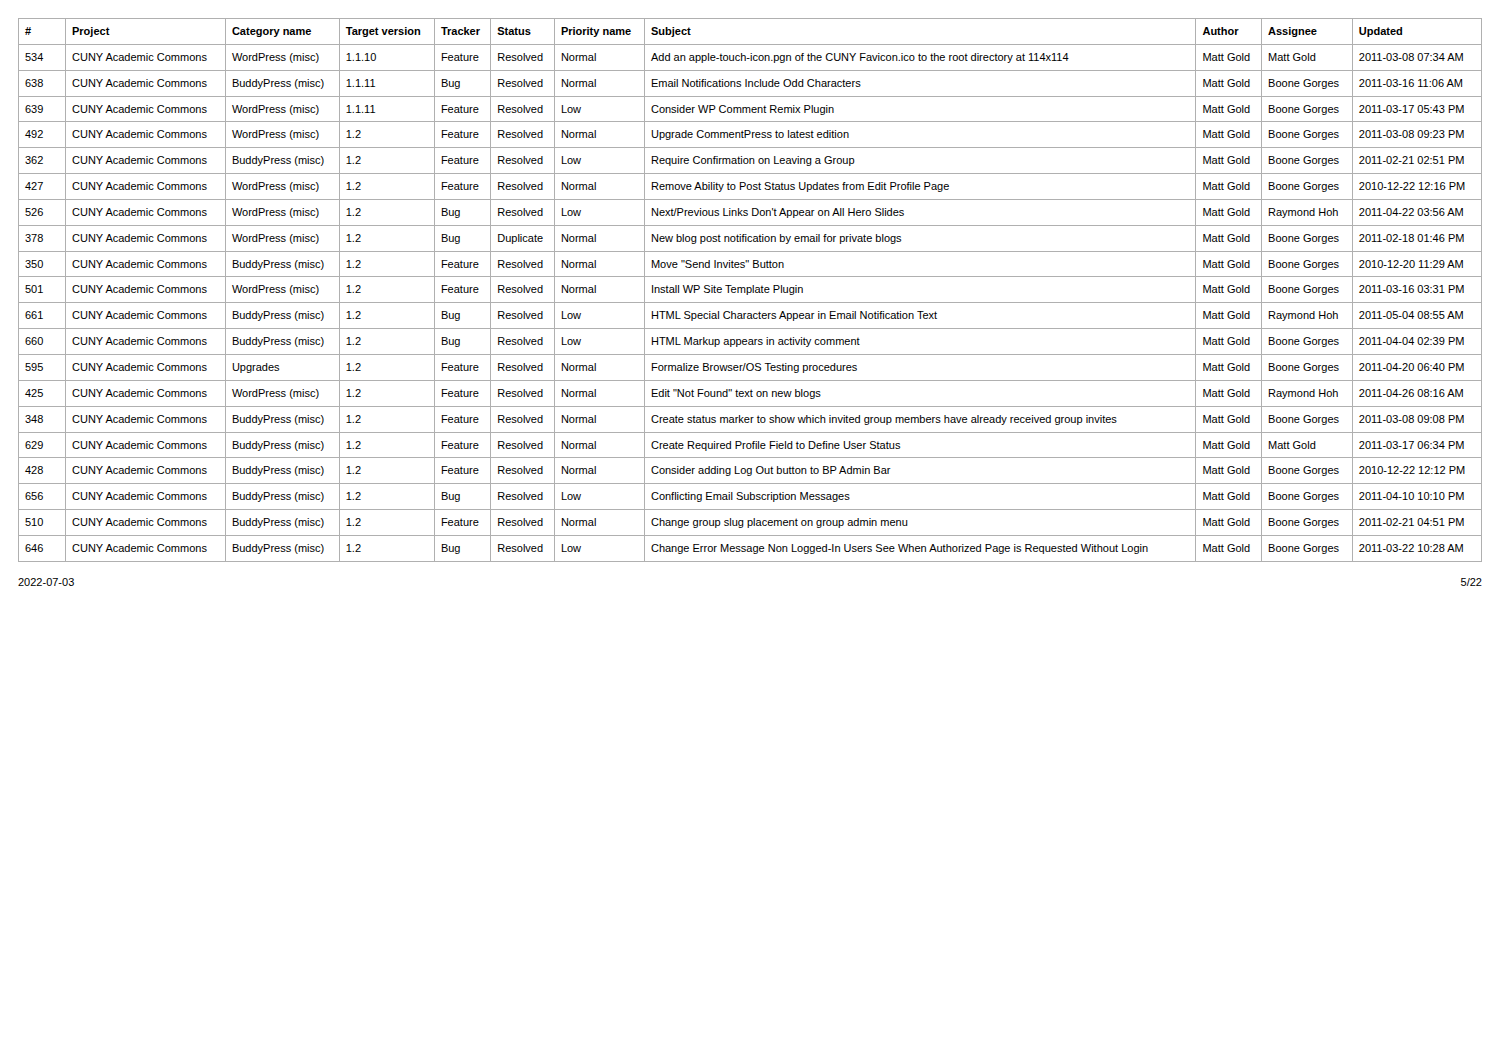| # | Project | Category name | Target version | Tracker | Status | Priority name | Subject | Author | Assignee | Updated |
| --- | --- | --- | --- | --- | --- | --- | --- | --- | --- | --- |
| 534 | CUNY Academic Commons | WordPress (misc) | 1.1.10 | Feature | Resolved | Normal | Add an apple-touch-icon.pgn of the CUNY Favicon.ico to the root directory at 114x114 | Matt Gold | Matt Gold | 2011-03-08 07:34 AM |
| 638 | CUNY Academic Commons | BuddyPress (misc) | 1.1.11 | Bug | Resolved | Normal | Email Notifications Include Odd Characters | Matt Gold | Boone Gorges | 2011-03-16 11:06 AM |
| 639 | CUNY Academic Commons | WordPress (misc) | 1.1.11 | Feature | Resolved | Low | Consider WP Comment Remix Plugin | Matt Gold | Boone Gorges | 2011-03-17 05:43 PM |
| 492 | CUNY Academic Commons | WordPress (misc) | 1.2 | Feature | Resolved | Normal | Upgrade CommentPress to latest edition | Matt Gold | Boone Gorges | 2011-03-08 09:23 PM |
| 362 | CUNY Academic Commons | BuddyPress (misc) | 1.2 | Feature | Resolved | Low | Require Confirmation on Leaving a Group | Matt Gold | Boone Gorges | 2011-02-21 02:51 PM |
| 427 | CUNY Academic Commons | WordPress (misc) | 1.2 | Feature | Resolved | Normal | Remove Ability to Post Status Updates from Edit Profile Page | Matt Gold | Boone Gorges | 2010-12-22 12:16 PM |
| 526 | CUNY Academic Commons | WordPress (misc) | 1.2 | Bug | Resolved | Low | Next/Previous Links Don't Appear on All Hero Slides | Matt Gold | Raymond Hoh | 2011-04-22 03:56 AM |
| 378 | CUNY Academic Commons | WordPress (misc) | 1.2 | Bug | Duplicate | Normal | New blog post notification by email for private blogs | Matt Gold | Boone Gorges | 2011-02-18 01:46 PM |
| 350 | CUNY Academic Commons | BuddyPress (misc) | 1.2 | Feature | Resolved | Normal | Move "Send Invites" Button | Matt Gold | Boone Gorges | 2010-12-20 11:29 AM |
| 501 | CUNY Academic Commons | WordPress (misc) | 1.2 | Feature | Resolved | Normal | Install WP Site Template Plugin | Matt Gold | Boone Gorges | 2011-03-16 03:31 PM |
| 661 | CUNY Academic Commons | BuddyPress (misc) | 1.2 | Bug | Resolved | Low | HTML Special Characters Appear in Email Notification Text | Matt Gold | Raymond Hoh | 2011-05-04 08:55 AM |
| 660 | CUNY Academic Commons | BuddyPress (misc) | 1.2 | Bug | Resolved | Low | HTML Markup appears in activity comment | Matt Gold | Boone Gorges | 2011-04-04 02:39 PM |
| 595 | CUNY Academic Commons | Upgrades | 1.2 | Feature | Resolved | Normal | Formalize Browser/OS Testing procedures | Matt Gold | Boone Gorges | 2011-04-20 06:40 PM |
| 425 | CUNY Academic Commons | WordPress (misc) | 1.2 | Feature | Resolved | Normal | Edit "Not Found" text on new blogs | Matt Gold | Raymond Hoh | 2011-04-26 08:16 AM |
| 348 | CUNY Academic Commons | BuddyPress (misc) | 1.2 | Feature | Resolved | Normal | Create status marker to show which invited group members have already received group invites | Matt Gold | Boone Gorges | 2011-03-08 09:08 PM |
| 629 | CUNY Academic Commons | BuddyPress (misc) | 1.2 | Feature | Resolved | Normal | Create Required Profile Field to Define User Status | Matt Gold | Matt Gold | 2011-03-17 06:34 PM |
| 428 | CUNY Academic Commons | BuddyPress (misc) | 1.2 | Feature | Resolved | Normal | Consider adding Log Out button to BP Admin Bar | Matt Gold | Boone Gorges | 2010-12-22 12:12 PM |
| 656 | CUNY Academic Commons | BuddyPress (misc) | 1.2 | Bug | Resolved | Low | Conflicting Email Subscription Messages | Matt Gold | Boone Gorges | 2011-04-10 10:10 PM |
| 510 | CUNY Academic Commons | BuddyPress (misc) | 1.2 | Feature | Resolved | Normal | Change group slug placement on group admin menu | Matt Gold | Boone Gorges | 2011-02-21 04:51 PM |
| 646 | CUNY Academic Commons | BuddyPress (misc) | 1.2 | Bug | Resolved | Low | Change Error Message Non Logged-In Users See When Authorized Page is Requested Without Login | Matt Gold | Boone Gorges | 2011-03-22 10:28 AM |
2022-07-03 5/22